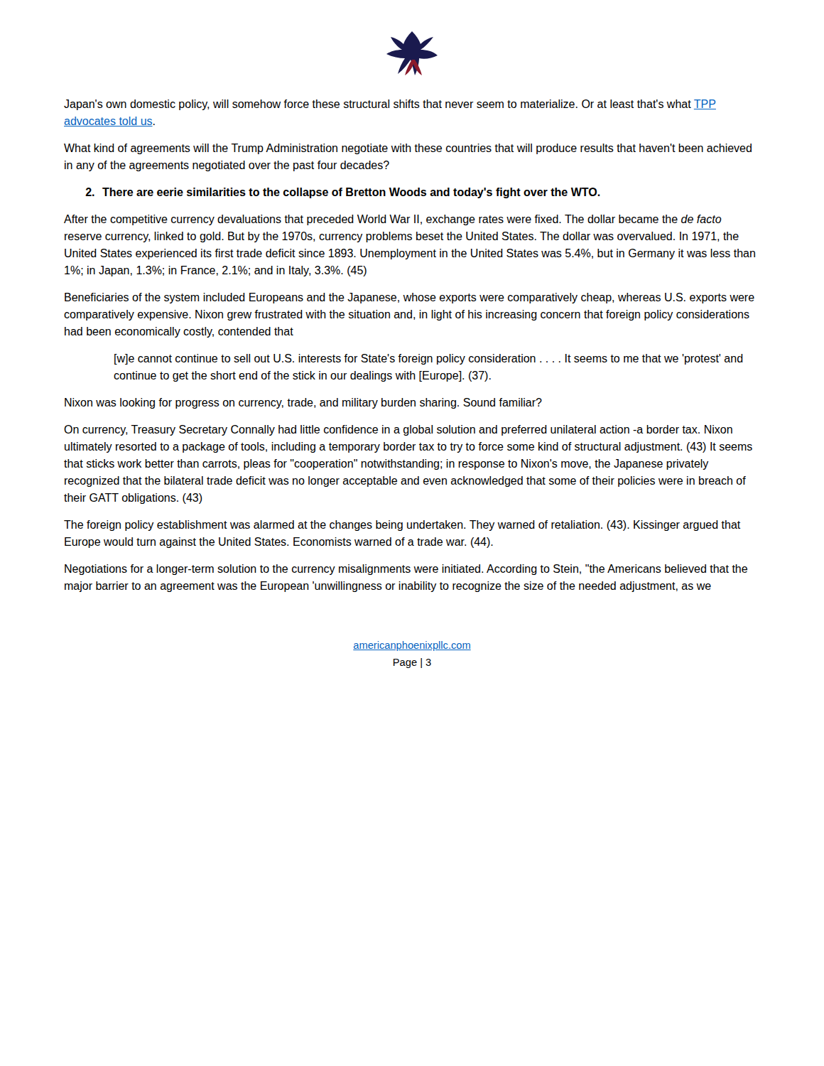Japan's own domestic policy, will somehow force these structural shifts that never seem to materialize. Or at least that's what TPP advocates told us.
What kind of agreements will the Trump Administration negotiate with these countries that will produce results that haven't been achieved in any of the agreements negotiated over the past four decades?
There are eerie similarities to the collapse of Bretton Woods and today's fight over the WTO.
After the competitive currency devaluations that preceded World War II, exchange rates were fixed. The dollar became the de facto reserve currency, linked to gold. But by the 1970s, currency problems beset the United States. The dollar was overvalued. In 1971, the United States experienced its first trade deficit since 1893. Unemployment in the United States was 5.4%, but in Germany it was less than 1%; in Japan, 1.3%; in France, 2.1%; and in Italy, 3.3%. (45)
Beneficiaries of the system included Europeans and the Japanese, whose exports were comparatively cheap, whereas U.S. exports were comparatively expensive. Nixon grew frustrated with the situation and, in light of his increasing concern that foreign policy considerations had been economically costly, contended that
[w]e cannot continue to sell out U.S. interests for State's foreign policy consideration . . . . It seems to me that we 'protest' and continue to get the short end of the stick in our dealings with [Europe]. (37).
Nixon was looking for progress on currency, trade, and military burden sharing. Sound familiar?
On currency, Treasury Secretary Connally had little confidence in a global solution and preferred unilateral action -a border tax. Nixon ultimately resorted to a package of tools, including a temporary border tax to try to force some kind of structural adjustment. (43) It seems that sticks work better than carrots, pleas for "cooperation" notwithstanding; in response to Nixon's move, the Japanese privately recognized that the bilateral trade deficit was no longer acceptable and even acknowledged that some of their policies were in breach of their GATT obligations. (43)
The foreign policy establishment was alarmed at the changes being undertaken. They warned of retaliation. (43). Kissinger argued that Europe would turn against the United States. Economists warned of a trade war. (44).
Negotiations for a longer-term solution to the currency misalignments were initiated. According to Stein, "the Americans believed that the major barrier to an agreement was the European 'unwillingness or inability to recognize the size of the needed adjustment, as we
americanphoenixpllc.com
Page | 3